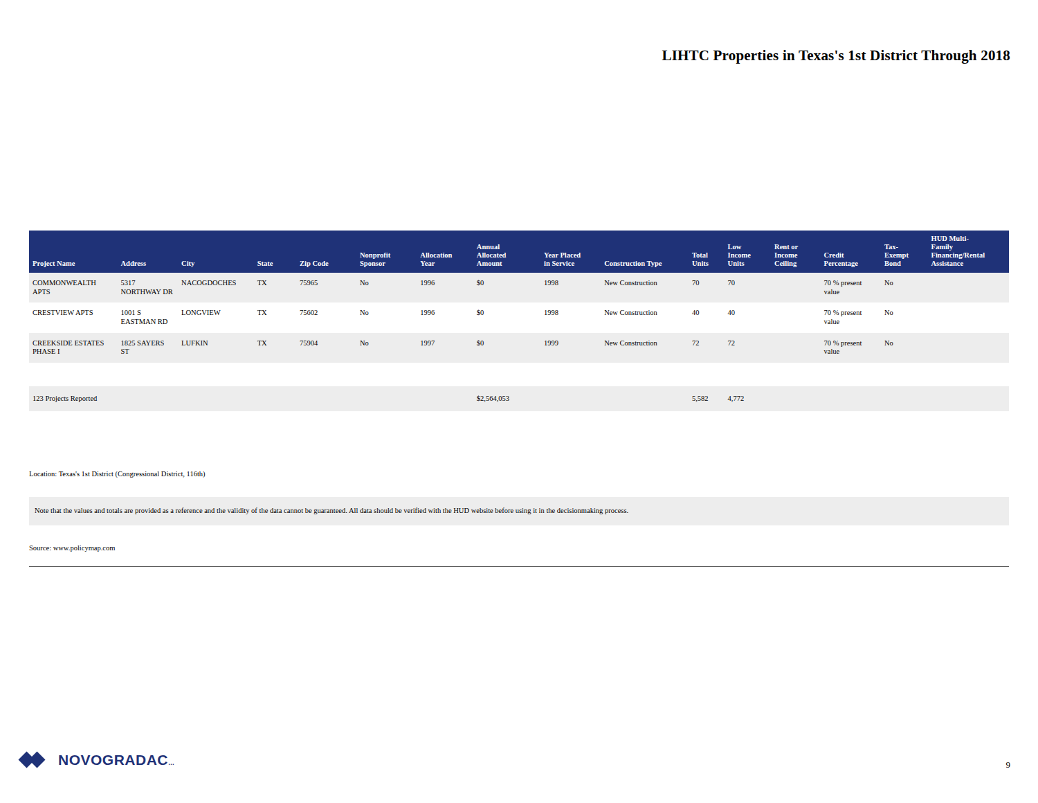LIHTC Properties in Texas's 1st District Through 2018
| Project Name | Address | City | State | Zip Code | Nonprofit Sponsor | Allocation Year | Annual Allocated Amount | Year Placed in Service | Construction Type | Total Units | Low Income Units | Rent or Income Ceiling | Credit Percentage | Tax- Exempt Bond | HUD Multi- Family Financing/Rental Assistance |
| --- | --- | --- | --- | --- | --- | --- | --- | --- | --- | --- | --- | --- | --- | --- | --- |
| COMMONWEALTH APTS | 5317 NORTHWAY DR | NACOGDOCHES | TX | 75965 | No | 1996 | $0 | 1998 | New Construction | 70 | 70 | | 70 % present value | No | |
| CRESTVIEW APTS | 1001 S EASTMAN RD | LONGVIEW | TX | 75602 | No | 1996 | $0 | 1998 | New Construction | 40 | 40 | | 70 % present value | No | |
| CREEKSIDE ESTATES PHASE I | 1825 SAYERS ST | LUFKIN | TX | 75904 | No | 1997 | $0 | 1999 | New Construction | 72 | 72 | | 70 % present value | No | |
| 123 Projects Reported | | | | | | | $2,564,053 | | | 5,582 | 4,772 | | | | |
Location: Texas's 1st District (Congressional District, 116th)
Note that the values and totals are provided as a reference and the validity of the data cannot be guaranteed. All data should be verified with the HUD website before using it in the decisionmaking process.
Source: www.policymap.com
NOVOGRADAC…
9